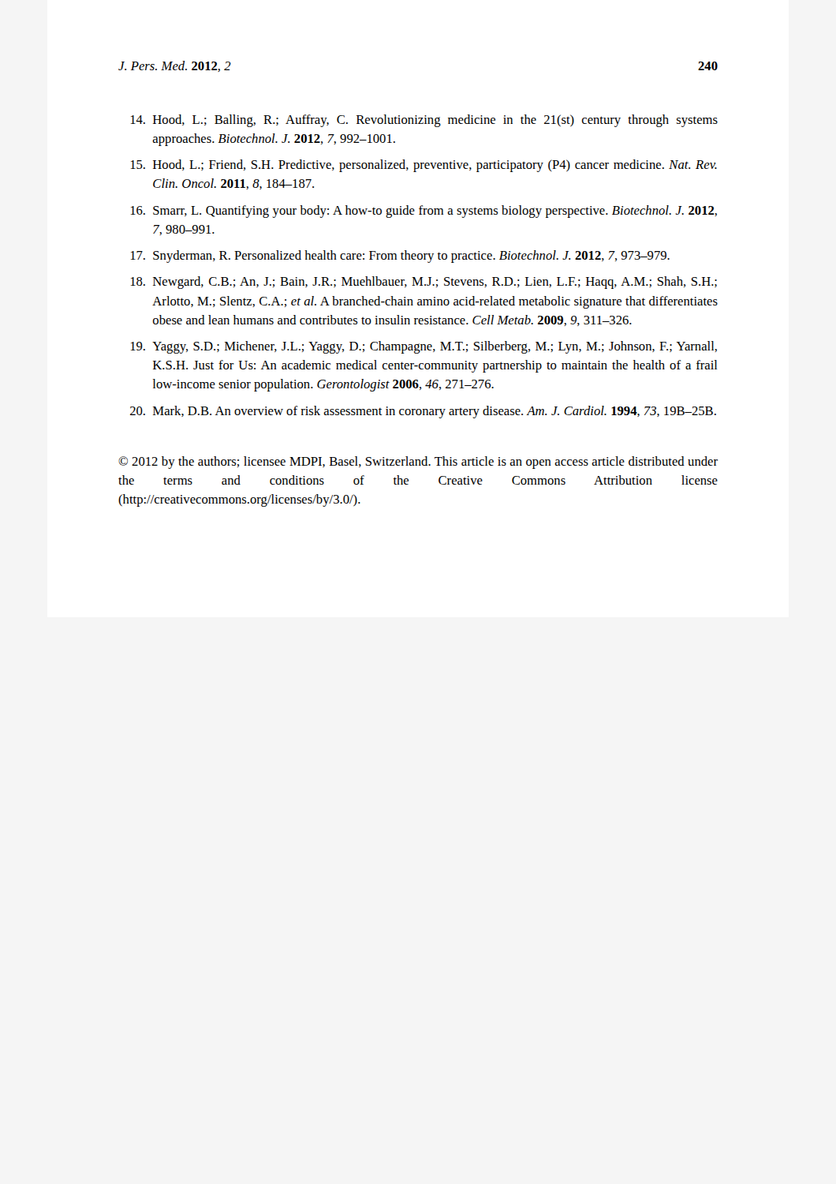J. Pers. Med. 2012, 2
240
14. Hood, L.; Balling, R.; Auffray, C. Revolutionizing medicine in the 21(st) century through systems approaches. Biotechnol. J. 2012, 7, 992–1001.
15. Hood, L.; Friend, S.H. Predictive, personalized, preventive, participatory (P4) cancer medicine. Nat. Rev. Clin. Oncol. 2011, 8, 184–187.
16. Smarr, L. Quantifying your body: A how-to guide from a systems biology perspective. Biotechnol. J. 2012, 7, 980–991.
17. Snyderman, R. Personalized health care: From theory to practice. Biotechnol. J. 2012, 7, 973–979.
18. Newgard, C.B.; An, J.; Bain, J.R.; Muehlbauer, M.J.; Stevens, R.D.; Lien, L.F.; Haqq, A.M.; Shah, S.H.; Arlotto, M.; Slentz, C.A.; et al. A branched-chain amino acid-related metabolic signature that differentiates obese and lean humans and contributes to insulin resistance. Cell Metab. 2009, 9, 311–326.
19. Yaggy, S.D.; Michener, J.L.; Yaggy, D.; Champagne, M.T.; Silberberg, M.; Lyn, M.; Johnson, F.; Yarnall, K.S.H. Just for Us: An academic medical center-community partnership to maintain the health of a frail low-income senior population. Gerontologist 2006, 46, 271–276.
20. Mark, D.B. An overview of risk assessment in coronary artery disease. Am. J. Cardiol. 1994, 73, 19B–25B.
© 2012 by the authors; licensee MDPI, Basel, Switzerland. This article is an open access article distributed under the terms and conditions of the Creative Commons Attribution license (http://creativecommons.org/licenses/by/3.0/).